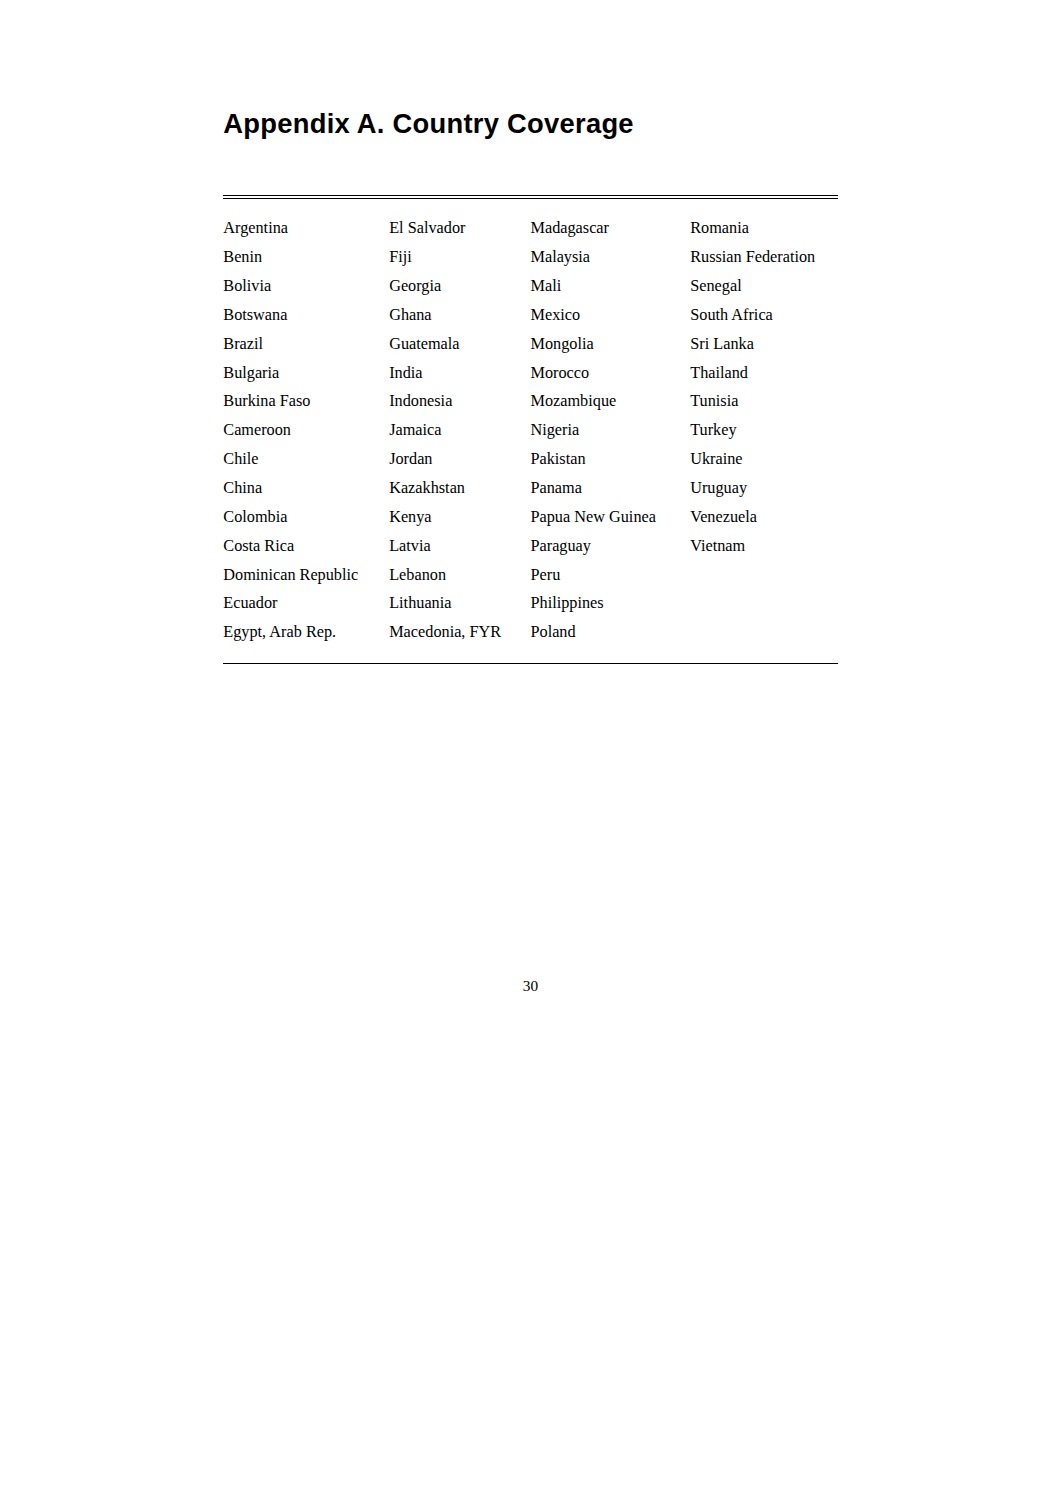Appendix A. Country Coverage
| Argentina | El Salvador | Madagascar | Romania |
| Benin | Fiji | Malaysia | Russian Federation |
| Bolivia | Georgia | Mali | Senegal |
| Botswana | Ghana | Mexico | South Africa |
| Brazil | Guatemala | Mongolia | Sri Lanka |
| Bulgaria | India | Morocco | Thailand |
| Burkina Faso | Indonesia | Mozambique | Tunisia |
| Cameroon | Jamaica | Nigeria | Turkey |
| Chile | Jordan | Pakistan | Ukraine |
| China | Kazakhstan | Panama | Uruguay |
| Colombia | Kenya | Papua New Guinea | Venezuela |
| Costa Rica | Latvia | Paraguay | Vietnam |
| Dominican Republic | Lebanon | Peru | |
| Ecuador | Lithuania | Philippines | |
| Egypt, Arab Rep. | Macedonia, FYR | Poland | |
30